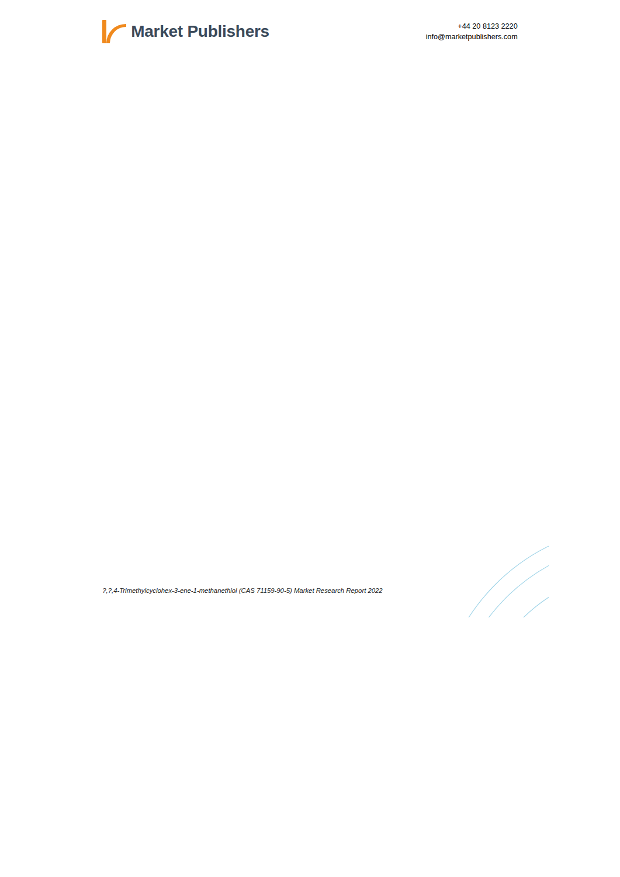Market Publishers
+44 20 8123 2220
info@marketpublishers.com
?,?,4-Trimethylcyclohex-3-ene-1-methanethiol (CAS 71159-90-5) Market Research Report 2022